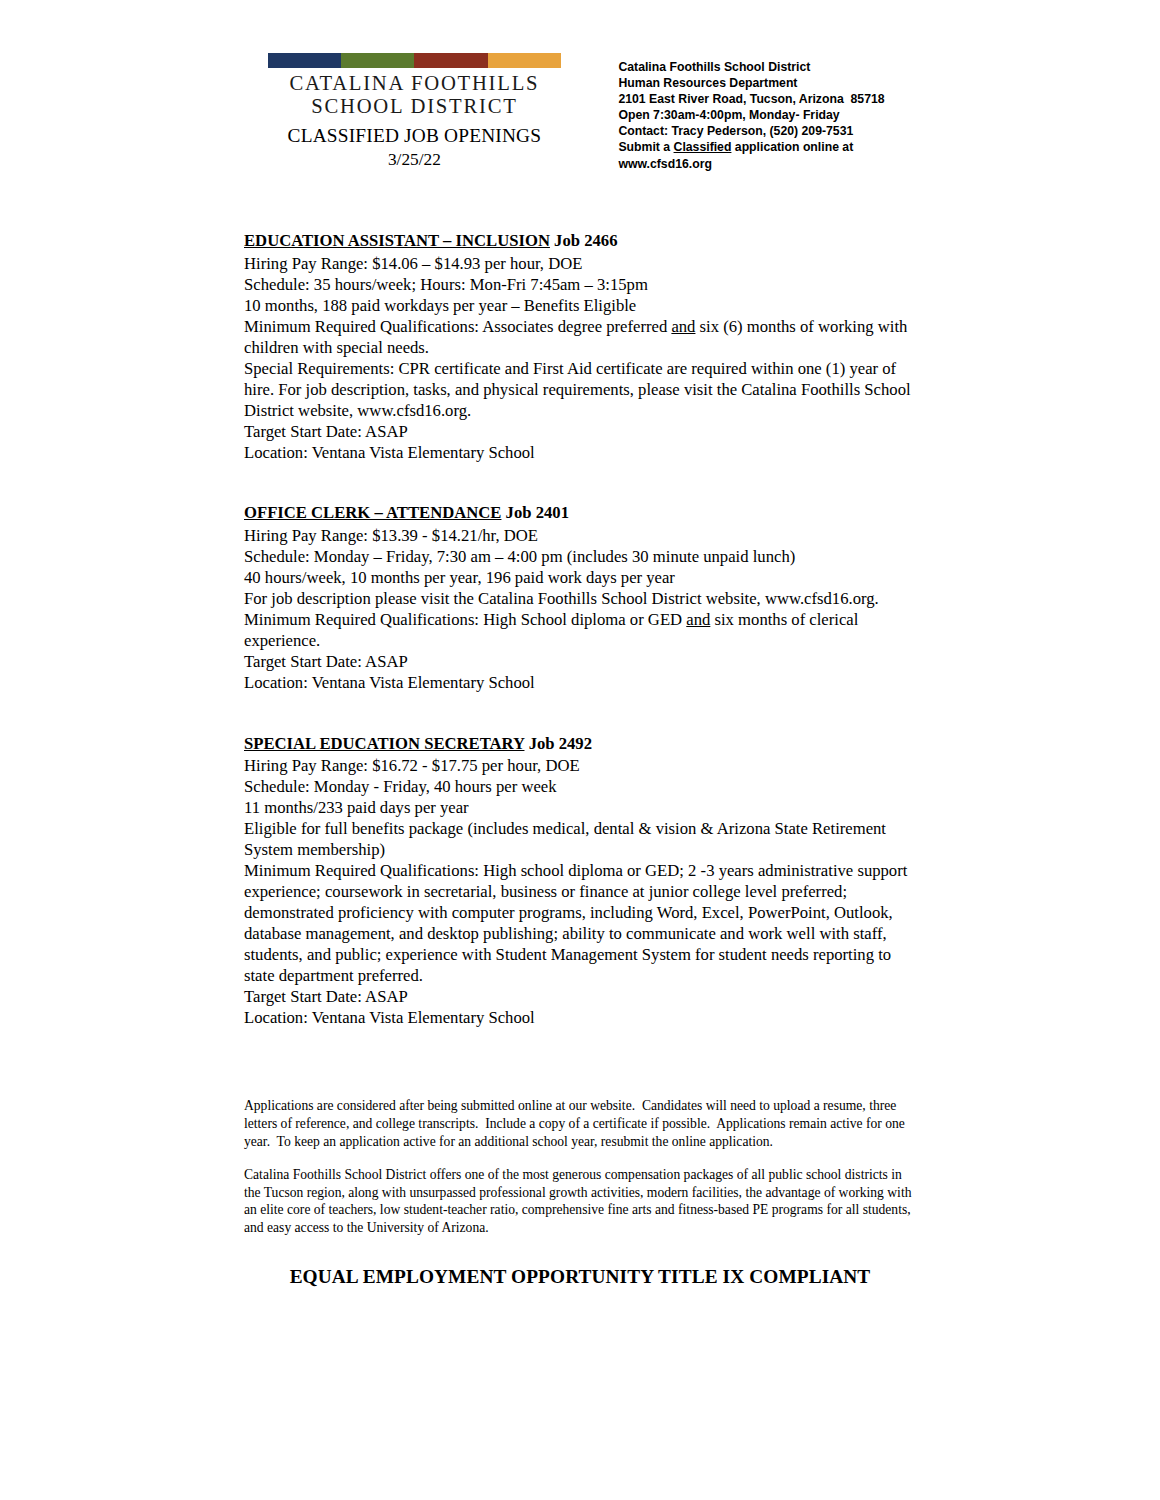CATALINA FOOTHILLS SCHOOL DISTRICT
CLASSIFIED JOB OPENINGS
3/25/22
Catalina Foothills School District
Human Resources Department
2101 East River Road, Tucson, Arizona 85718
Open 7:30am-4:00pm, Monday- Friday
Contact: Tracy Pederson, (520) 209-7531
Submit a Classified application online at
www.cfsd16.org
EDUCATION ASSISTANT – INCLUSION Job 2466
Hiring Pay Range: $14.06 – $14.93 per hour, DOE
Schedule: 35 hours/week; Hours: Mon-Fri 7:45am – 3:15pm
10 months, 188 paid workdays per year – Benefits Eligible
Minimum Required Qualifications: Associates degree preferred and six (6) months of working with children with special needs.
Special Requirements: CPR certificate and First Aid certificate are required within one (1) year of hire. For job description, tasks, and physical requirements, please visit the Catalina Foothills School District website, www.cfsd16.org.
Target Start Date: ASAP
Location: Ventana Vista Elementary School
OFFICE CLERK – ATTENDANCE Job 2401
Hiring Pay Range: $13.39 - $14.21/hr, DOE
Schedule: Monday – Friday, 7:30 am – 4:00 pm (includes 30 minute unpaid lunch)
40 hours/week, 10 months per year, 196 paid work days per year
For job description please visit the Catalina Foothills School District website, www.cfsd16.org.
Minimum Required Qualifications: High School diploma or GED and six months of clerical experience.
Target Start Date: ASAP
Location: Ventana Vista Elementary School
SPECIAL EDUCATION SECRETARY Job 2492
Hiring Pay Range: $16.72 - $17.75 per hour, DOE
Schedule: Monday - Friday, 40 hours per week
11 months/233 paid days per year
Eligible for full benefits package (includes medical, dental & vision & Arizona State Retirement System membership)
Minimum Required Qualifications: High school diploma or GED; 2 -3 years administrative support experience; coursework in secretarial, business or finance at junior college level preferred; demonstrated proficiency with computer programs, including Word, Excel, PowerPoint, Outlook, database management, and desktop publishing; ability to communicate and work well with staff, students, and public; experience with Student Management System for student needs reporting to state department preferred.
Target Start Date: ASAP
Location: Ventana Vista Elementary School
Applications are considered after being submitted online at our website. Candidates will need to upload a resume, three letters of reference, and college transcripts. Include a copy of a certificate if possible. Applications remain active for one year. To keep an application active for an additional school year, resubmit the online application.
Catalina Foothills School District offers one of the most generous compensation packages of all public school districts in the Tucson region, along with unsurpassed professional growth activities, modern facilities, the advantage of working with an elite core of teachers, low student-teacher ratio, comprehensive fine arts and fitness-based PE programs for all students, and easy access to the University of Arizona.
EQUAL EMPLOYMENT OPPORTUNITY TITLE IX COMPLIANT